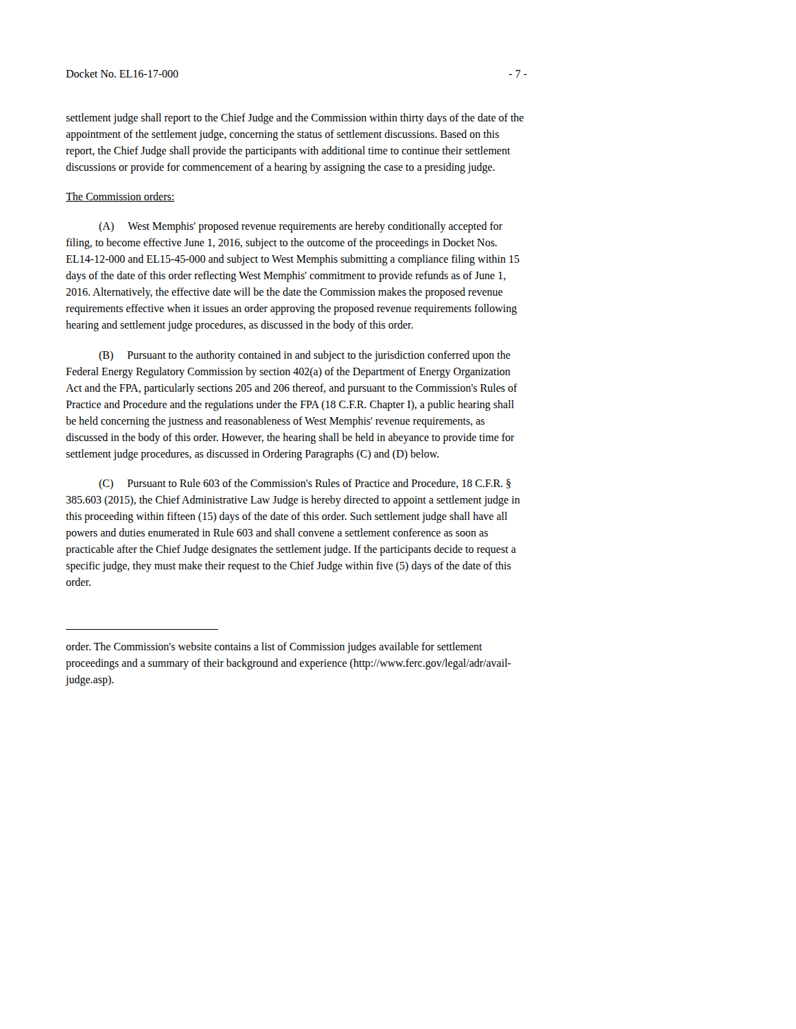Docket No. EL16-17-000 - 7 -
settlement judge shall report to the Chief Judge and the Commission within thirty days of the date of the appointment of the settlement judge, concerning the status of settlement discussions. Based on this report, the Chief Judge shall provide the participants with additional time to continue their settlement discussions or provide for commencement of a hearing by assigning the case to a presiding judge.
The Commission orders:
(A) West Memphis' proposed revenue requirements are hereby conditionally accepted for filing, to become effective June 1, 2016, subject to the outcome of the proceedings in Docket Nos. EL14-12-000 and EL15-45-000 and subject to West Memphis submitting a compliance filing within 15 days of the date of this order reflecting West Memphis' commitment to provide refunds as of June 1, 2016. Alternatively, the effective date will be the date the Commission makes the proposed revenue requirements effective when it issues an order approving the proposed revenue requirements following hearing and settlement judge procedures, as discussed in the body of this order.
(B) Pursuant to the authority contained in and subject to the jurisdiction conferred upon the Federal Energy Regulatory Commission by section 402(a) of the Department of Energy Organization Act and the FPA, particularly sections 205 and 206 thereof, and pursuant to the Commission's Rules of Practice and Procedure and the regulations under the FPA (18 C.F.R. Chapter I), a public hearing shall be held concerning the justness and reasonableness of West Memphis' revenue requirements, as discussed in the body of this order. However, the hearing shall be held in abeyance to provide time for settlement judge procedures, as discussed in Ordering Paragraphs (C) and (D) below.
(C) Pursuant to Rule 603 of the Commission's Rules of Practice and Procedure, 18 C.F.R. § 385.603 (2015), the Chief Administrative Law Judge is hereby directed to appoint a settlement judge in this proceeding within fifteen (15) days of the date of this order. Such settlement judge shall have all powers and duties enumerated in Rule 603 and shall convene a settlement conference as soon as practicable after the Chief Judge designates the settlement judge. If the participants decide to request a specific judge, they must make their request to the Chief Judge within five (5) days of the date of this order.
order. The Commission's website contains a list of Commission judges available for settlement proceedings and a summary of their background and experience (http://www.ferc.gov/legal/adr/avail-judge.asp).